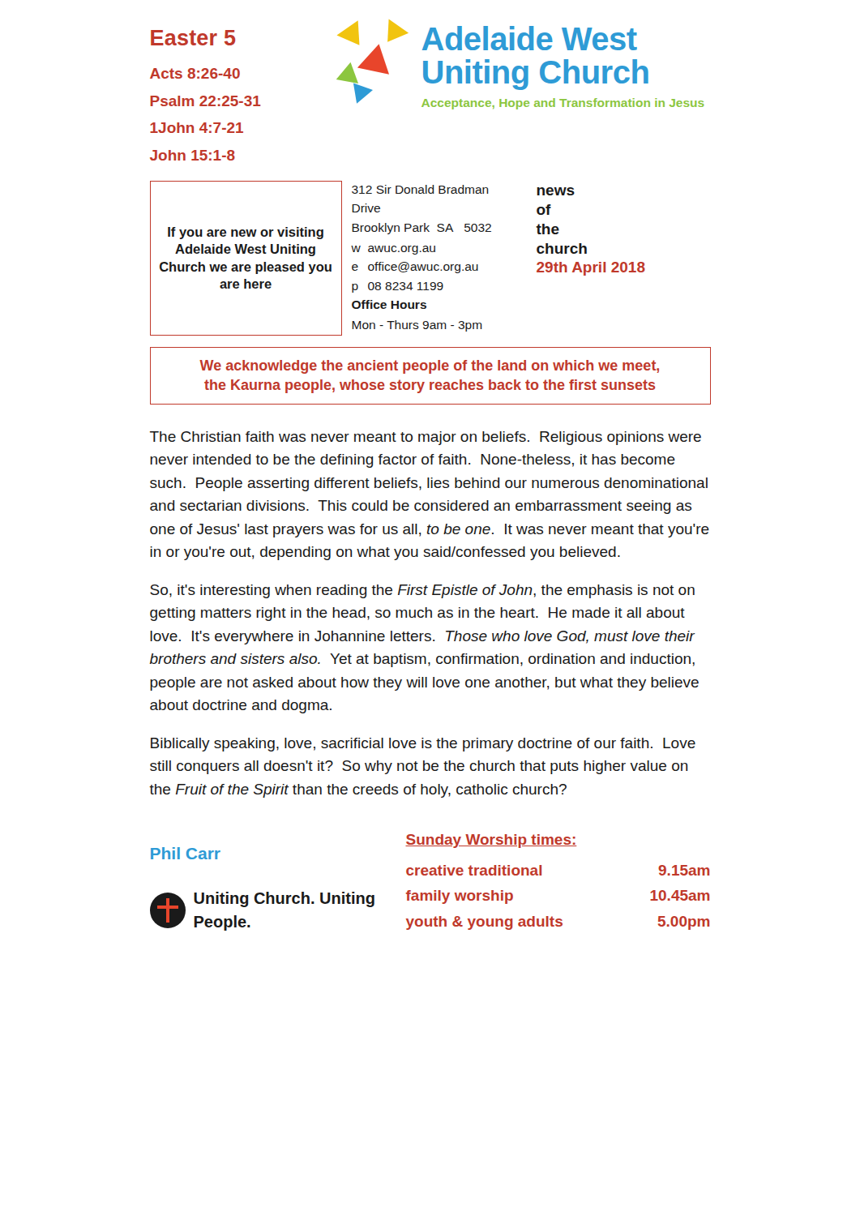Easter 5
Acts 8:26-40
Psalm 22:25-31
1John 4:7-21
John 15:1-8
Adelaide West
Uniting Church
Acceptance, Hope and Transformation in Jesus
If you are new or visiting Adelaide West Uniting Church we are pleased you are here
312 Sir Donald Bradman Drive
Brooklyn Park SA 5032
| w | awuc.org.au |
| e | office@awuc.org.au |
| p | 08 8234 1199 |
Office Hours
Mon - Thurs 9am - 3pm
news
of
the
church
29th April 2018
We acknowledge the ancient people of the land on which we meet,
the Kaurna people, whose story reaches back to the first sunsets
The Christian faith was never meant to major on beliefs. Religious opinions were never intended to be the defining factor of faith. None-theless, it has become such. People asserting different beliefs, lies behind our numerous denominational and sectarian divisions. This could be considered an embarrassment seeing as one of Jesus' last prayers was for us all, to be one. It was never meant that you're in or you're out, depending on what you said/confessed you believed.
So, it's interesting when reading the First Epistle of John, the emphasis is not on getting matters right in the head, so much as in the heart. He made it all about love. It's everywhere in Johannine letters. Those who love God, must love their brothers and sisters also. Yet at baptism, confirmation, ordination and induction, people are not asked about how they will love one another, but what they believe about doctrine and dogma.
Biblically speaking, love, sacrificial love is the primary doctrine of our faith. Love still conquers all doesn't it? So why not be the church that puts higher value on the Fruit of the Spirit than the creeds of holy, catholic church?
Phil Carr
Uniting Church. Uniting People.
Sunday Worship times:
| creative traditional | 9.15am |
| family worship | 10.45am |
| youth & young adults | 5.00pm |